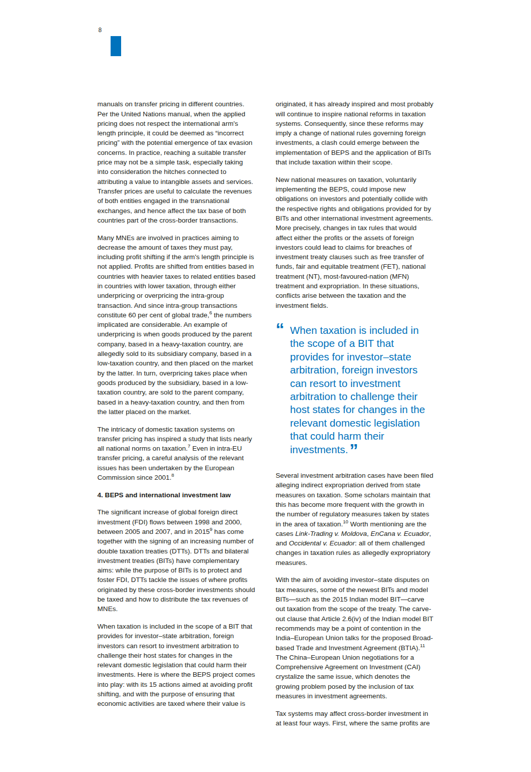8
manuals on transfer pricing in different countries. Per the United Nations manual, when the applied pricing does not respect the international arm's length principle, it could be deemed as “incorrect pricing” with the potential emergence of tax evasion concerns. In practice, reaching a suitable transfer price may not be a simple task, especially taking into consideration the hitches connected to attributing a value to intangible assets and services. Transfer prices are useful to calculate the revenues of both entities engaged in the transnational exchanges, and hence affect the tax base of both countries part of the cross-border transactions.
Many MNEs are involved in practices aiming to decrease the amount of taxes they must pay, including profit shifting if the arm's length principle is not applied. Profits are shifted from entities based in countries with heavier taxes to related entities based in countries with lower taxation, through either underpricing or overpricing the intra-group transaction. And since intra-group transactions constitute 60 per cent of global trade,6 the numbers implicated are considerable. An example of underpricing is when goods produced by the parent company, based in a heavy-taxation country, are allegedly sold to its subsidiary company, based in a low-taxation country, and then placed on the market by the latter. In turn, overpricing takes place when goods produced by the subsidiary, based in a low-taxation country, are sold to the parent company, based in a heavy-taxation country, and then from the latter placed on the market.
The intricacy of domestic taxation systems on transfer pricing has inspired a study that lists nearly all national norms on taxation.7 Even in intra-EU transfer pricing, a careful analysis of the relevant issues has been undertaken by the European Commission since 2001.8
4. BEPS and international investment law
The significant increase of global foreign direct investment (FDI) flows between 1998 and 2000, between 2005 and 2007, and in 20159 has come together with the signing of an increasing number of double taxation treaties (DTTs). DTTs and bilateral investment treaties (BITs) have complementary aims: while the purpose of BITs is to protect and foster FDI, DTTs tackle the issues of where profits originated by these cross-border investments should be taxed and how to distribute the tax revenues of MNEs.
When taxation is included in the scope of a BIT that provides for investor–state arbitration, foreign investors can resort to investment arbitration to challenge their host states for changes in the relevant domestic legislation that could harm their investments. Here is where the BEPS project comes into play: with its 15 actions aimed at avoiding profit shifting, and with the purpose of ensuring that economic activities are taxed where their value is
originated, it has already inspired and most probably will continue to inspire national reforms in taxation systems. Consequently, since these reforms may imply a change of national rules governing foreign investments, a clash could emerge between the implementation of BEPS and the application of BITs that include taxation within their scope.
New national measures on taxation, voluntarily implementing the BEPS, could impose new obligations on investors and potentially collide with the respective rights and obligations provided for by BITs and other international investment agreements. More precisely, changes in tax rules that would affect either the profits or the assets of foreign investors could lead to claims for breaches of investment treaty clauses such as free transfer of funds, fair and equitable treatment (FET), national treatment (NT), most-favoured-nation (MFN) treatment and expropriation. In these situations, conflicts arise between the taxation and the investment fields.
“When taxation is included in the scope of a BIT that provides for investor–state arbitration, foreign investors can resort to investment arbitration to challenge their host states for changes in the relevant domestic legislation that could harm their investments.”
Several investment arbitration cases have been filed alleging indirect expropriation derived from state measures on taxation. Some scholars maintain that this has become more frequent with the growth in the number of regulatory measures taken by states in the area of taxation.10 Worth mentioning are the cases Link-Trading v. Moldova, EnCana v. Ecuador, and Occidental v. Ecuador: all of them challenged changes in taxation rules as allegedly expropriatory measures.
With the aim of avoiding investor–state disputes on tax measures, some of the newest BITs and model BITs—such as the 2015 Indian model BIT—carve out taxation from the scope of the treaty. The carve-out clause that Article 2.6(iv) of the Indian model BIT recommends may be a point of contention in the India–European Union talks for the proposed Broad-based Trade and Investment Agreement (BTIA).11 The China–European Union negotiations for a Comprehensive Agreement on Investment (CAI) crystalize the same issue, which denotes the growing problem posed by the inclusion of tax measures in investment agreements.
Tax systems may affect cross-border investment in at least four ways. First, where the same profits are